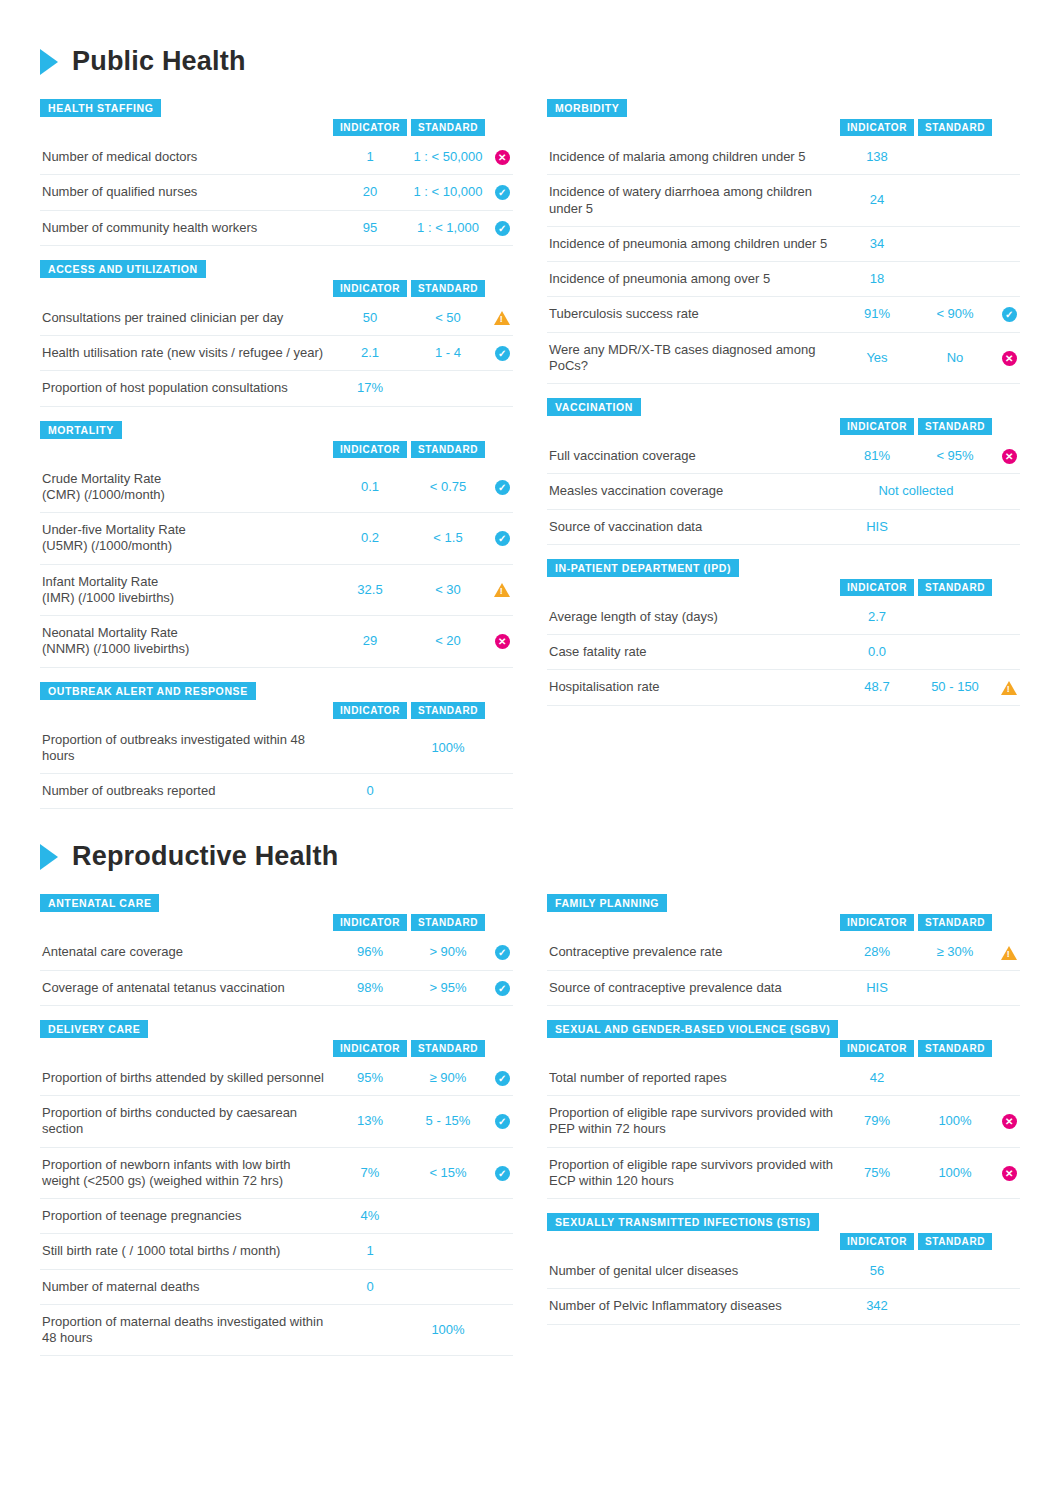Public Health
Health staffing
| | Indicator | Standard | |
| --- | --- | --- | --- |
| Number of medical doctors | 1 | 1 : < 50,000 | ✕ |
| Number of qualified nurses | 20 | 1 : < 10,000 | ✓ |
| Number of community health workers | 95 | 1 : < 1,000 | ✓ |
Access and utilization
| | Indicator | Standard | |
| --- | --- | --- | --- |
| Consultations per trained clinician per day | 50 | < 50 | |
| Health utilisation rate (new visits / refugee / year) | 2.1 | 1 - 4 | ✓ |
| Proportion of host population consultations | 17% | | |
Mortality
| | Indicator | Standard | |
| --- | --- | --- | --- |
| Crude Mortality Rate (CMR) (/1000/month) | 0.1 | < 0.75 | ✓ |
| Under-five Mortality Rate (U5MR) (/1000/month) | 0.2 | < 1.5 | ✓ |
| Infant Mortality Rate (IMR) (/1000 livebirths) | 32.5 | < 30 | |
| Neonatal Mortality Rate (NNMR) (/1000 livebirths) | 29 | < 20 | ✕ |
Outbreak alert and response
| | Indicator | Standard | |
| --- | --- | --- | --- |
| Proportion of outbreaks investigated within 48 hours | | 100% | |
| Number of outbreaks reported | 0 | | |
Morbidity
| | Indicator | Standard | |
| --- | --- | --- | --- |
| Incidence of malaria among children under 5 | 138 | | |
| Incidence of watery diarrhoea among children under 5 | 24 | | |
| Incidence of pneumonia among children under 5 | 34 | | |
| Incidence of pneumonia among over 5 | 18 | | |
| Tuberculosis success rate | 91% | < 90% | ✓ |
| Were any MDR/X-TB cases diagnosed among PoCs? | Yes | No | ✕ |
Vaccination
| | Indicator | Standard | |
| --- | --- | --- | --- |
| Full vaccination coverage | 81% | < 95% | ✕ |
| Measles vaccination coverage | Not collected | |
| Source of vaccination data | HIS | | |
In-patient department (IPD)
| | Indicator | Standard | |
| --- | --- | --- | --- |
| Average length of stay (days) | 2.7 | | |
| Case fatality rate | 0.0 | | |
| Hospitalisation rate | 48.7 | 50 - 150 | |
Reproductive Health
Antenatal care
| | Indicator | Standard | |
| --- | --- | --- | --- |
| Antenatal care coverage | 96% | > 90% | ✓ |
| Coverage of antenatal tetanus vaccination | 98% | > 95% | ✓ |
Delivery care
| | Indicator | Standard | |
| --- | --- | --- | --- |
| Proportion of births attended by skilled personnel | 95% | ≥ 90% | ✓ |
| Proportion of births conducted by caesarean section | 13% | 5 - 15% | ✓ |
| Proportion of newborn infants with low birth weight (<2500 gs) (weighed within 72 hrs) | 7% | < 15% | ✓ |
| Proportion of teenage pregnancies | 4% | | |
| Still birth rate ( / 1000 total births / month) | 1 | | |
| Number of maternal deaths | 0 | | |
| Proportion of maternal deaths investigated within 48 hours | | 100% | |
Family planning
| | Indicator | Standard | |
| --- | --- | --- | --- |
| Contraceptive prevalence rate | 28% | ≥ 30% | |
| Source of contraceptive prevalence data | HIS | | |
Sexual and gender-based violence (SGBV)
| | Indicator | Standard | |
| --- | --- | --- | --- |
| Total number of reported rapes | 42 | | |
| Proportion of eligible rape survivors provided with PEP within 72 hours | 79% | 100% | ✕ |
| Proportion of eligible rape survivors provided with ECP within 120 hours | 75% | 100% | ✕ |
Sexually transmitted infections (STIs)
| | Indicator | Standard | |
| --- | --- | --- | --- |
| Number of genital ulcer diseases | 56 | | |
| Number of Pelvic Inflammatory diseases | 342 | | |